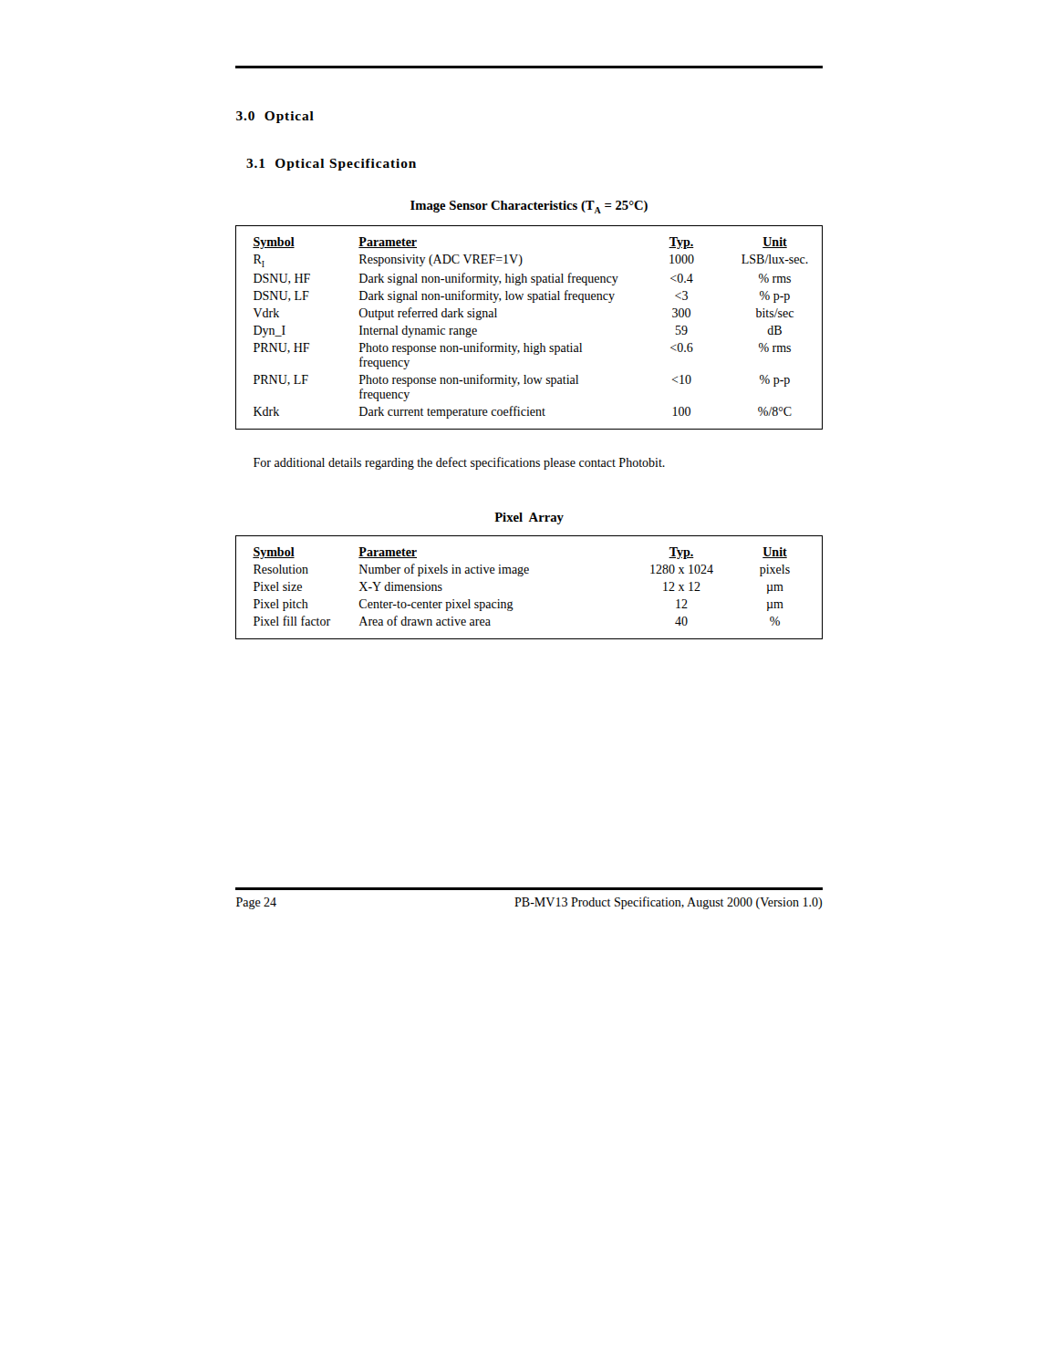3.0 Optical
3.1 Optical Specification
Image Sensor Characteristics (TA = 25°C)
| Symbol | Parameter | Typ. | Unit |
| --- | --- | --- | --- |
| R I | Responsivity (ADC VREF=1V) | 1000 | LSB/lux-sec. |
| DSNU, HF | Dark signal non-uniformity, high spatial frequency | <0.4 | % rms |
| DSNU, LF | Dark signal non-uniformity, low spatial frequency | <3 | % p-p |
| Vdrk | Output referred dark signal | 300 | bits/sec |
| Dyn_I | Internal dynamic range | 59 | dB |
| PRNU, HF | Photo response non-uniformity, high spatial frequency | <0.6 | % rms |
| PRNU, LF | Photo response non-uniformity, low spatial frequency | <10 | % p-p |
| Kdrk | Dark current temperature coefficient | 100 | %/8°C |
For additional details regarding the defect specifications please contact Photobit.
Pixel Array
| Symbol | Parameter | Typ. | Unit |
| --- | --- | --- | --- |
| Resolution | Number of pixels in active image | 1280 x 1024 | pixels |
| Pixel size | X-Y dimensions | 12 x 12 | µm |
| Pixel pitch | Center-to-center pixel spacing | 12 | µm |
| Pixel fill factor | Area of drawn active area | 40 | % |
Page 24
PB-MV13 Product Specification, August 2000 (Version 1.0)